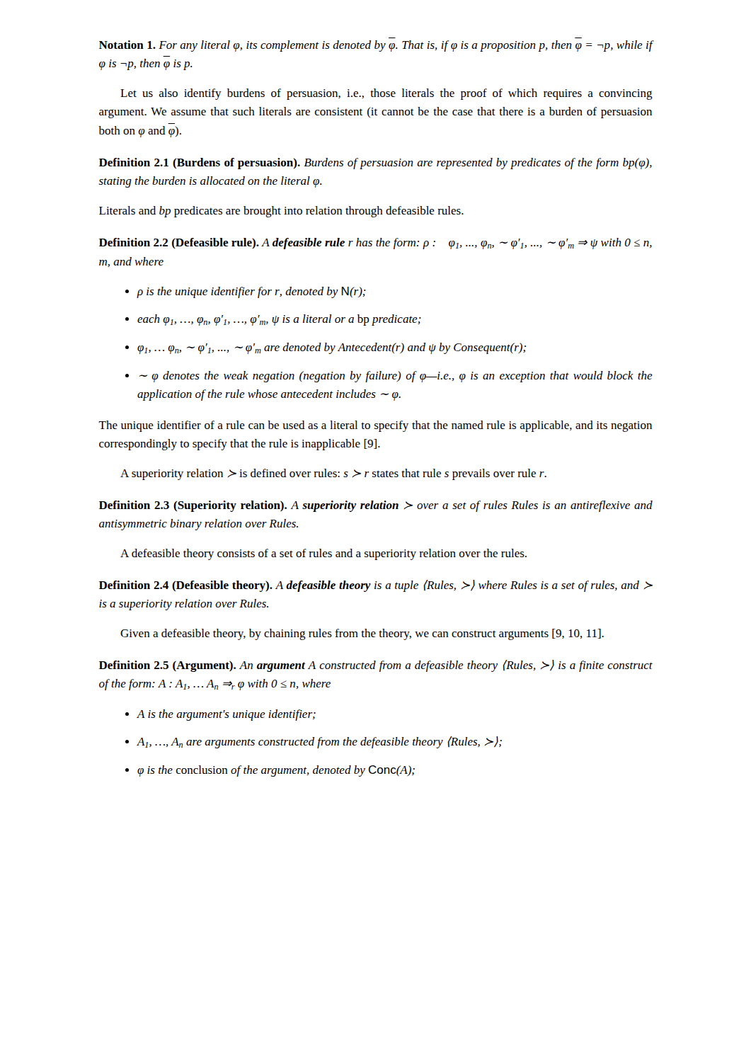Notation 1. For any literal φ, its complement is denoted by φ. That is, if φ is a proposition p, then φ = ¬p, while if φ is ¬p, then φ is p.
Let us also identify burdens of persuasion, i.e., those literals the proof of which requires a convincing argument. We assume that such literals are consistent (it cannot be the case that there is a burden of persuasion both on φ and φ).
Definition 2.1 (Burdens of persuasion). Burdens of persuasion are represented by predicates of the form bp(φ), stating the burden is allocated on the literal φ.
Literals and bp predicates are brought into relation through defeasible rules.
Definition 2.2 (Defeasible rule). A defeasible rule r has the form: ρ : φ1, ..., φn, ∼ φ′1, ..., ∼ φ′m ⇒ ψ with 0 ≤ n, m, and where
ρ is the unique identifier for r, denoted by N(r);
each φ1, …, φn, φ′1, …, φ′m, ψ is a literal or a bp predicate;
φ1, … φn, ∼ φ′1, ..., ∼ φ′m are denoted by Antecedent(r) and ψ by Consequent(r);
∼ φ denotes the weak negation (negation by failure) of φ—i.e., φ is an exception that would block the application of the rule whose antecedent includes ∼ φ.
The unique identifier of a rule can be used as a literal to specify that the named rule is applicable, and its negation correspondingly to specify that the rule is inapplicable [9].
A superiority relation ≻ is defined over rules: s ≻ r states that rule s prevails over rule r.
Definition 2.3 (Superiority relation). A superiority relation ≻ over a set of rules Rules is an antireflexive and antisymmetric binary relation over Rules.
A defeasible theory consists of a set of rules and a superiority relation over the rules.
Definition 2.4 (Defeasible theory). A defeasible theory is a tuple ⟨Rules, ≻⟩ where Rules is a set of rules, and ≻ is a superiority relation over Rules.
Given a defeasible theory, by chaining rules from the theory, we can construct arguments [9, 10, 11].
Definition 2.5 (Argument). An argument A constructed from a defeasible theory ⟨Rules, ≻⟩ is a finite construct of the form: A : A1, … An ⇒r φ with 0 ≤ n, where
A is the argument's unique identifier;
A1, …, An are arguments constructed from the defeasible theory ⟨Rules, ≻⟩;
φ is the conclusion of the argument, denoted by Conc(A);